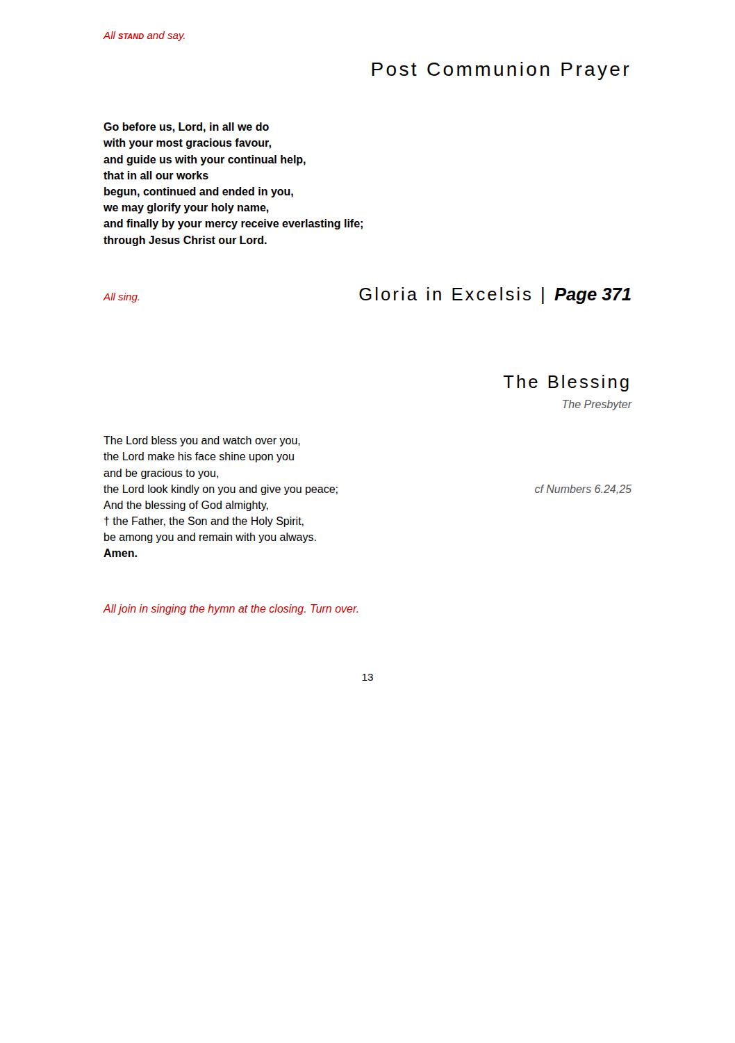All stand and say.
Post Communion Prayer
Go before us, Lord, in all we do
with your most gracious favour,
and guide us with your continual help,
that in all our works
begun, continued and ended in you,
we may glorify your holy name,
and finally by your mercy receive everlasting life;
through Jesus Christ our Lord.
All sing.
Gloria in Excelsis | Page 371
The Blessing
The Presbyter
The Lord bless you and watch over you,
the Lord make his face shine upon you
and be gracious to you,
cf Numbers 6.24,25the Lord look kindly on you and give you peace;
And the blessing of God almighty,
† the Father, the Son and the Holy Spirit,
be among you and remain with you always.
Amen.
All join in singing the hymn at the closing. Turn over.
13